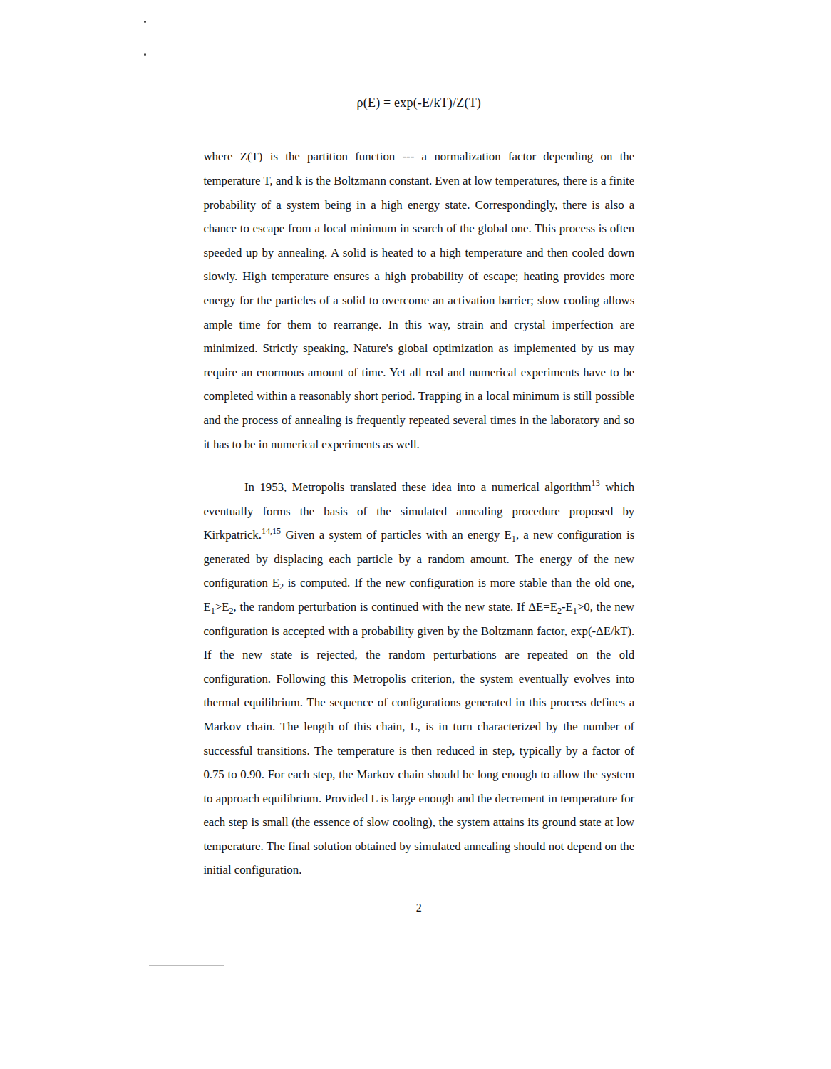ρ(E) = exp(-E/kT)/Z(T)
where Z(T) is the partition function --- a normalization factor depending on the temperature T, and k is the Boltzmann constant. Even at low temperatures, there is a finite probability of a system being in a high energy state. Correspondingly, there is also a chance to escape from a local minimum in search of the global one. This process is often speeded up by annealing. A solid is heated to a high temperature and then cooled down slowly. High temperature ensures a high probability of escape; heating provides more energy for the particles of a solid to overcome an activation barrier; slow cooling allows ample time for them to rearrange. In this way, strain and crystal imperfection are minimized. Strictly speaking, Nature's global optimization as implemented by us may require an enormous amount of time. Yet all real and numerical experiments have to be completed within a reasonably short period. Trapping in a local minimum is still possible and the process of annealing is frequently repeated several times in the laboratory and so it has to be in numerical experiments as well.
In 1953, Metropolis translated these idea into a numerical algorithm13 which eventually forms the basis of the simulated annealing procedure proposed by Kirkpatrick.14,15 Given a system of particles with an energy E1, a new configuration is generated by displacing each particle by a random amount. The energy of the new configuration E2 is computed. If the new configuration is more stable than the old one, E1>E2, the random perturbation is continued with the new state. If ΔE=E2-E1>0, the new configuration is accepted with a probability given by the Boltzmann factor, exp(-ΔE/kT). If the new state is rejected, the random perturbations are repeated on the old configuration. Following this Metropolis criterion, the system eventually evolves into thermal equilibrium. The sequence of configurations generated in this process defines a Markov chain. The length of this chain, L, is in turn characterized by the number of successful transitions. The temperature is then reduced in step, typically by a factor of 0.75 to 0.90. For each step, the Markov chain should be long enough to allow the system to approach equilibrium. Provided L is large enough and the decrement in temperature for each step is small (the essence of slow cooling), the system attains its ground state at low temperature. The final solution obtained by simulated annealing should not depend on the initial configuration.
2